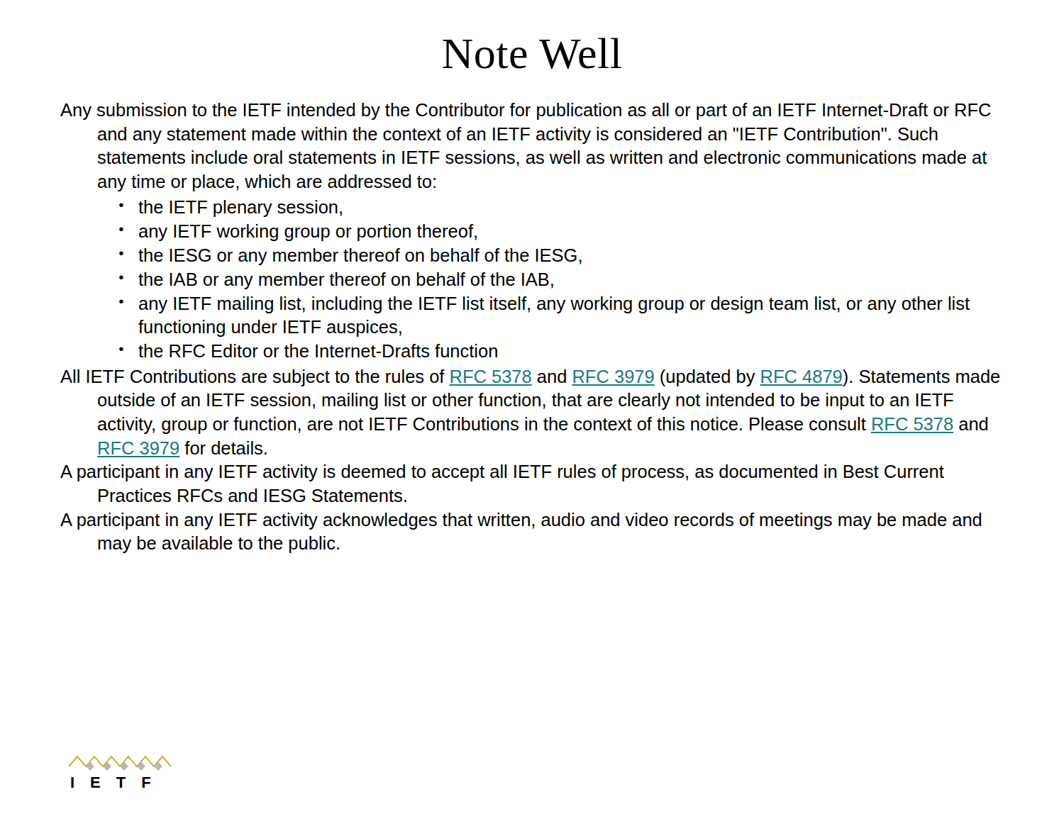Note Well
Any submission to the IETF intended by the Contributor for publication as all or part of an IETF Internet-Draft or RFC and any statement made within the context of an IETF activity is considered an "IETF Contribution". Such statements include oral statements in IETF sessions, as well as written and electronic communications made at any time or place, which are addressed to:
the IETF plenary session,
any IETF working group or portion thereof,
the IESG or any member thereof on behalf of the IESG,
the IAB or any member thereof on behalf of the IAB,
any IETF mailing list, including the IETF list itself, any working group or design team list, or any other list functioning under IETF auspices,
the RFC Editor or the Internet-Drafts function
All IETF Contributions are subject to the rules of RFC 5378 and RFC 3979 (updated by RFC 4879). Statements made outside of an IETF session, mailing list or other function, that are clearly not intended to be input to an IETF activity, group or function, are not IETF Contributions in the context of this notice. Please consult RFC 5378 and RFC 3979 for details.
A participant in any IETF activity is deemed to accept all IETF rules of process, as documented in Best Current Practices RFCs and IESG Statements.
A participant in any IETF activity acknowledges that written, audio and video records of meetings may be made and may be available to the public.
IETF